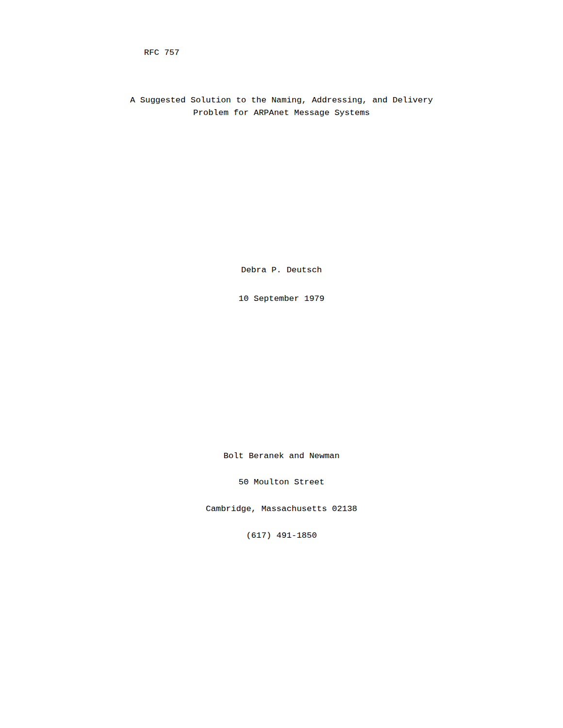RFC 757
A Suggested Solution to the Naming, Addressing, and Delivery
Problem for ARPAnet Message Systems
Debra P. Deutsch
10 September 1979
Bolt Beranek and Newman
50 Moulton Street
Cambridge, Massachusetts 02138
(617) 491-1850